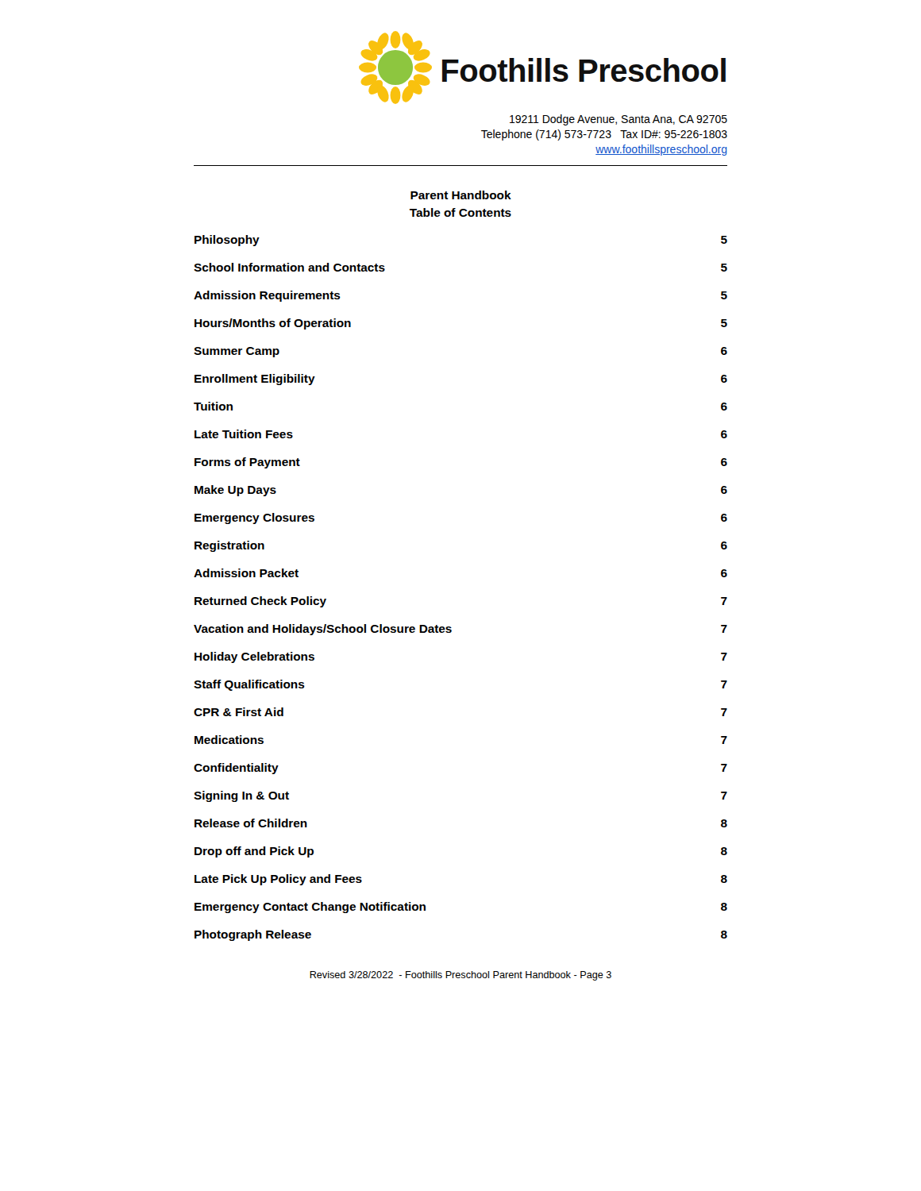Foothills Preschool
19211 Dodge Avenue, Santa Ana, CA 92705
Telephone (714) 573-7723 Tax ID#: 95-226-1803
www.foothillspreschool.org
Parent Handbook
Table of Contents
Philosophy 5
School Information and Contacts 5
Admission Requirements 5
Hours/Months of Operation 5
Summer Camp 6
Enrollment Eligibility 6
Tuition 6
Late Tuition Fees 6
Forms of Payment 6
Make Up Days 6
Emergency Closures 6
Registration 6
Admission Packet 6
Returned Check Policy 7
Vacation and Holidays/School Closure Dates 7
Holiday Celebrations 7
Staff Qualifications 7
CPR & First Aid 7
Medications 7
Confidentiality 7
Signing In & Out 7
Release of Children 8
Drop off and Pick Up 8
Late Pick Up Policy and Fees 8
Emergency Contact Change Notification 8
Photograph Release 8
Revised 3/28/2022 - Foothills Preschool Parent Handbook - Page 3